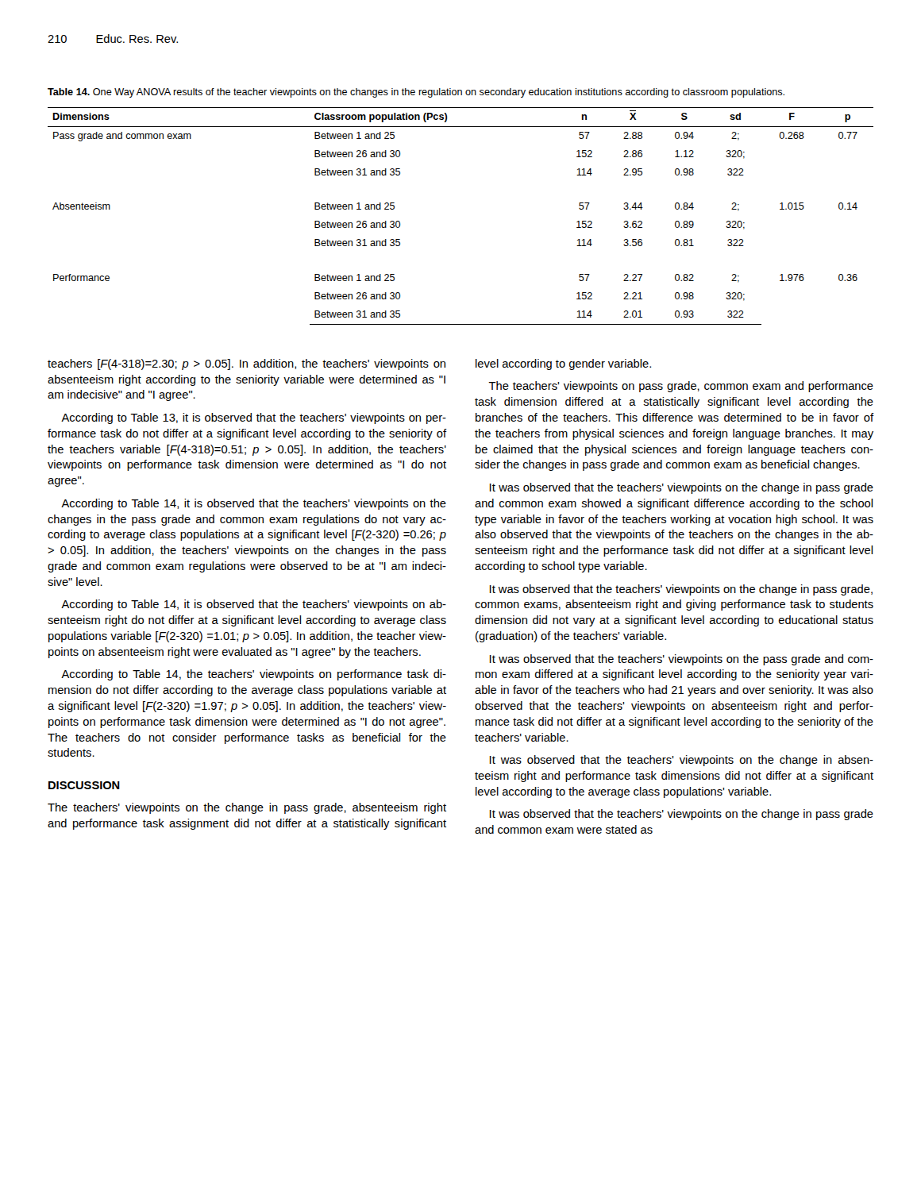210 Educ. Res. Rev.
Table 14. One Way ANOVA results of the teacher viewpoints on the changes in the regulation on secondary education institutions according to classroom populations.
| Dimensions | Classroom population (Pcs) | n | X | S | sd | F | p |
| --- | --- | --- | --- | --- | --- | --- | --- |
| Pass grade and common exam | Between 1 and 25 | 57 | 2.88 | 0.94 | 2; | 0.268 | 0.77 |
| Between 26 and 30 | 152 | 2.86 | 1.12 | 320; |
| Between 31 and 35 | 114 | 2.95 | 0.98 | 322 |
| Absenteeism | Between 1 and 25 | 57 | 3.44 | 0.84 | 2; | 1.015 | 0.14 |
| Between 26 and 30 | 152 | 3.62 | 0.89 | 320; |
| Between 31 and 35 | 114 | 3.56 | 0.81 | 322 |
| Performance | Between 1 and 25 | 57 | 2.27 | 0.82 | 2; | 1.976 | 0.36 |
| Between 26 and 30 | 152 | 2.21 | 0.98 | 320; |
| Between 31 and 35 | 114 | 2.01 | 0.93 | 322 |
teachers [F(4-318)=2.30; p > 0.05]. In addition, the teachers' viewpoints on absenteeism right according to the seniority variable were determined as "I am indecisive" and "I agree".
According to Table 13, it is observed that the teachers' viewpoints on performance task do not differ at a significant level according to the seniority of the teachers variable [F(4-318)=0.51; p > 0.05]. In addition, the teachers' viewpoints on performance task dimension were determined as "I do not agree".
According to Table 14, it is observed that the teachers' viewpoints on the changes in the pass grade and common exam regulations do not vary according to average class populations at a significant level [F(2-320) =0.26; p > 0.05]. In addition, the teachers' viewpoints on the changes in the pass grade and common exam regulations were observed to be at "I am indecisive" level.
According to Table 14, it is observed that the teachers' viewpoints on absenteeism right do not differ at a significant level according to average class populations variable [F(2-320) =1.01; p > 0.05]. In addition, the teacher viewpoints on absenteeism right were evaluated as "I agree" by the teachers.
According to Table 14, the teachers' viewpoints on performance task dimension do not differ according to the average class populations variable at a significant level [F(2-320) =1.97; p > 0.05]. In addition, the teachers' viewpoints on performance task dimension were determined as "I do not agree". The teachers do not consider performance tasks as beneficial for the students.
DISCUSSION
The teachers' viewpoints on the change in pass grade, absenteeism right and performance task assignment did not differ at a statistically significant level according to gender variable.
The teachers' viewpoints on pass grade, common exam and performance task dimension differed at a statistically significant level according the branches of the teachers. This difference was determined to be in favor of the teachers from physical sciences and foreign language branches. It may be claimed that the physical sciences and foreign language teachers consider the changes in pass grade and common exam as beneficial changes.
It was observed that the teachers' viewpoints on the change in pass grade and common exam showed a significant difference according to the school type variable in favor of the teachers working at vocation high school. It was also observed that the viewpoints of the teachers on the changes in the absenteeism right and the performance task did not differ at a significant level according to school type variable.
It was observed that the teachers' viewpoints on the change in pass grade, common exams, absenteeism right and giving performance task to students dimension did not vary at a significant level according to educational status (graduation) of the teachers' variable.
It was observed that the teachers' viewpoints on the pass grade and common exam differed at a significant level according to the seniority year variable in favor of the teachers who had 21 years and over seniority. It was also observed that the teachers' viewpoints on absenteeism right and performance task did not differ at a significant level according to the seniority of the teachers' variable.
It was observed that the teachers' viewpoints on the change in absenteeism right and performance task dimensions did not differ at a significant level according to the average class populations' variable.
It was observed that the teachers' viewpoints on the change in pass grade and common exam were stated as